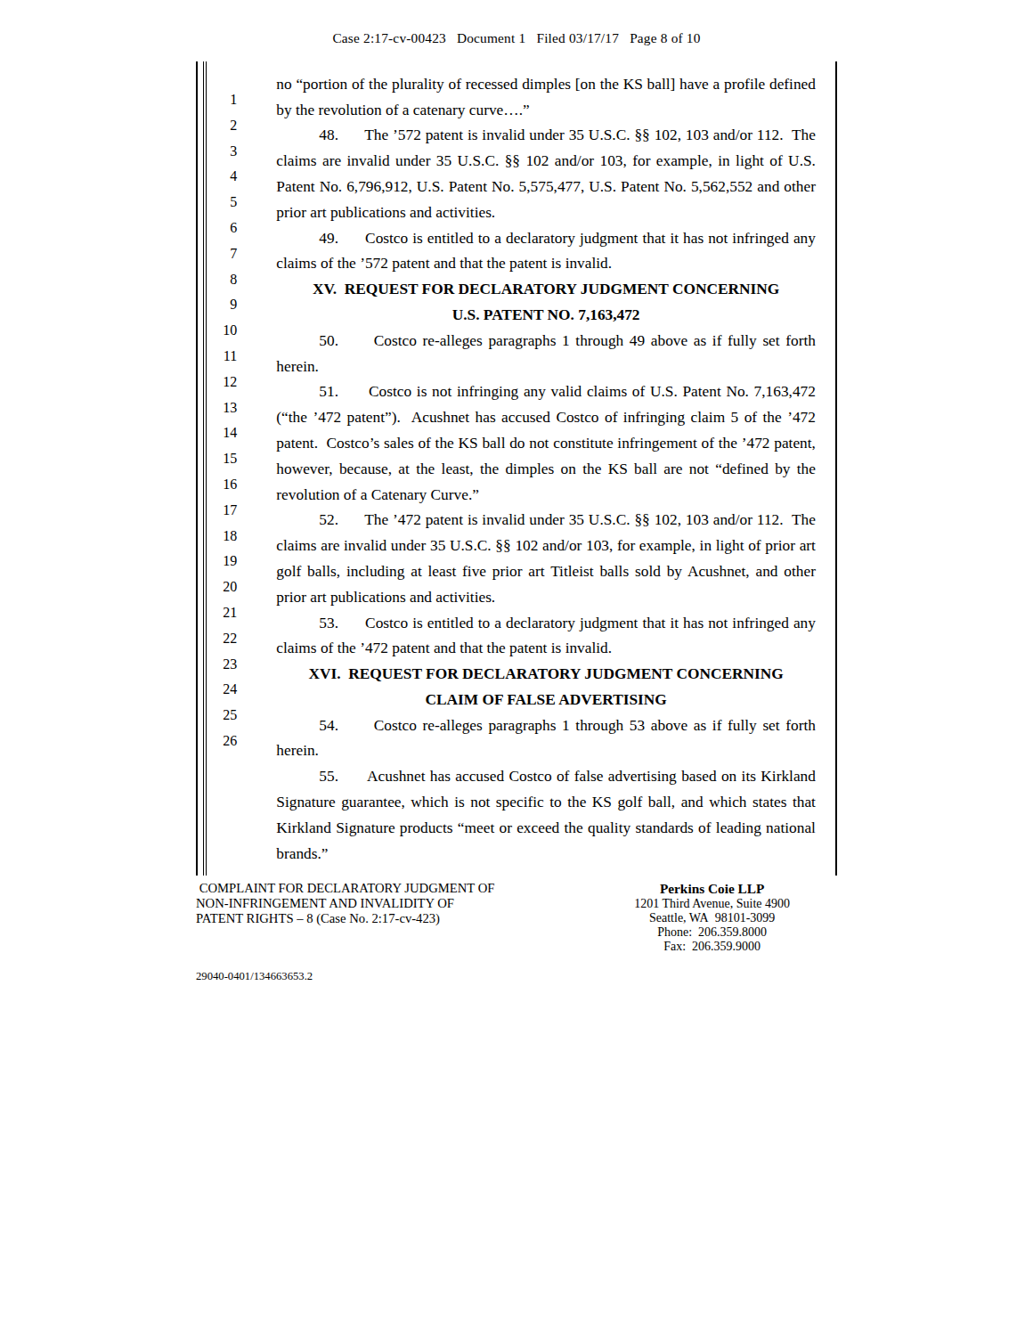Case 2:17-cv-00423 Document 1 Filed 03/17/17 Page 8 of 10
1
2
3
4
5
6
7
8
9
10
11
12
13
14
15
16
17
18
19
20
21
22
23
24
25
26
no “portion of the plurality of recessed dimples [on the KS ball] have a profile defined by the revolution of a catenary curve….”
48. The ’572 patent is invalid under 35 U.S.C. §§ 102, 103 and/or 112. The claims are invalid under 35 U.S.C. §§ 102 and/or 103, for example, in light of U.S. Patent No. 6,796,912, U.S. Patent No. 5,575,477, U.S. Patent No. 5,562,552 and other prior art publications and activities.
49. Costco is entitled to a declaratory judgment that it has not infringed any claims of the ’572 patent and that the patent is invalid.
XV. REQUEST FOR DECLARATORY JUDGMENT CONCERNINGU.S. PATENT NO. 7,163,472
50. Costco re-alleges paragraphs 1 through 49 above as if fully set forth herein.
51. Costco is not infringing any valid claims of U.S. Patent No. 7,163,472 (“the ’472 patent”). Acushnet has accused Costco of infringing claim 5 of the ’472 patent. Costco’s sales of the KS ball do not constitute infringement of the ’472 patent, however, because, at the least, the dimples on the KS ball are not “defined by the revolution of a Catenary Curve.”
52. The ’472 patent is invalid under 35 U.S.C. §§ 102, 103 and/or 112. The claims are invalid under 35 U.S.C. §§ 102 and/or 103, for example, in light of prior art golf balls, including at least five prior art Titleist balls sold by Acushnet, and other prior art publications and activities.
53. Costco is entitled to a declaratory judgment that it has not infringed any claims of the ’472 patent and that the patent is invalid.
XVI. REQUEST FOR DECLARATORY JUDGMENT CONCERNINGCLAIM OF FALSE ADVERTISING
54. Costco re-alleges paragraphs 1 through 53 above as if fully set forth herein.
55. Acushnet has accused Costco of false advertising based on its Kirkland Signature guarantee, which is not specific to the KS golf ball, and which states that Kirkland Signature products “meet or exceed the quality standards of leading national brands.”
COMPLAINT FOR DECLARATORY JUDGMENT OF
NON-INFRINGEMENT AND INVALIDITY OF
PATENT RIGHTS – 8 (Case No. 2:17-cv-423)
Perkins Coie LLP
1201 Third Avenue, Suite 4900
Seattle, WA 98101-3099
Phone: 206.359.8000
Fax: 206.359.9000
29040-0401/134663653.2